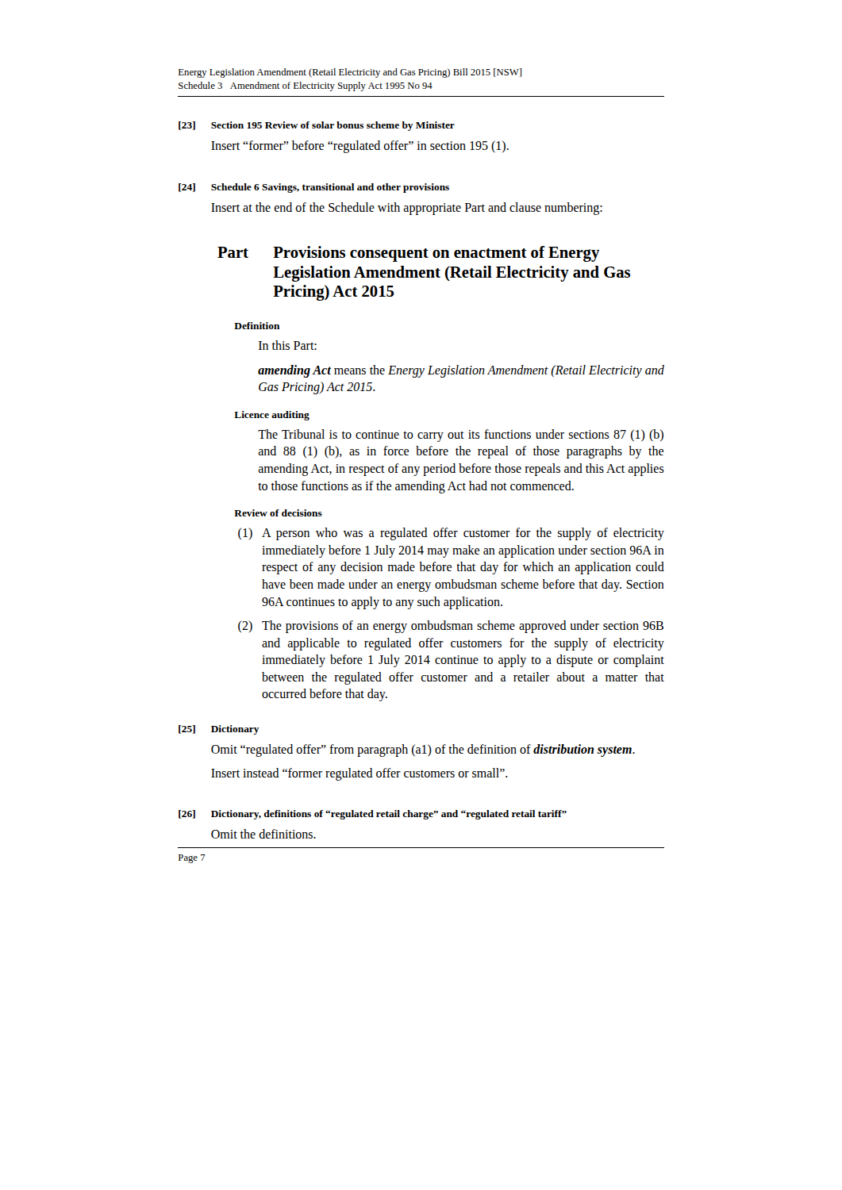Energy Legislation Amendment (Retail Electricity and Gas Pricing) Bill 2015 [NSW] Schedule 3 Amendment of Electricity Supply Act 1995 No 94
[23]
Section 195 Review of solar bonus scheme by Minister
Insert “former” before “regulated offer” in section 195 (1).
[24]
Schedule 6 Savings, transitional and other provisions
Insert at the end of the Schedule with appropriate Part and clause numbering:
Part Provisions consequent on enactment of Energy Legislation Amendment (Retail Electricity and Gas Pricing) Act 2015
Definition
In this Part:
amending Act means the Energy Legislation Amendment (Retail Electricity and Gas Pricing) Act 2015.
Licence auditing
The Tribunal is to continue to carry out its functions under sections 87 (1) (b) and 88 (1) (b), as in force before the repeal of those paragraphs by the amending Act, in respect of any period before those repeals and this Act applies to those functions as if the amending Act had not commenced.
Review of decisions
(1)
A person who was a regulated offer customer for the supply of electricity immediately before 1 July 2014 may make an application under section 96A in respect of any decision made before that day for which an application could have been made under an energy ombudsman scheme before that day. Section 96A continues to apply to any such application.
(2)
The provisions of an energy ombudsman scheme approved under section 96B and applicable to regulated offer customers for the supply of electricity immediately before 1 July 2014 continue to apply to a dispute or complaint between the regulated offer customer and a retailer about a matter that occurred before that day.
[25]
Dictionary
Omit “regulated offer” from paragraph (a1) of the definition of distribution system.
Insert instead “former regulated offer customers or small”.
[26]
Dictionary, definitions of “regulated retail charge” and “regulated retail tariff”
Omit the definitions.
Page 7